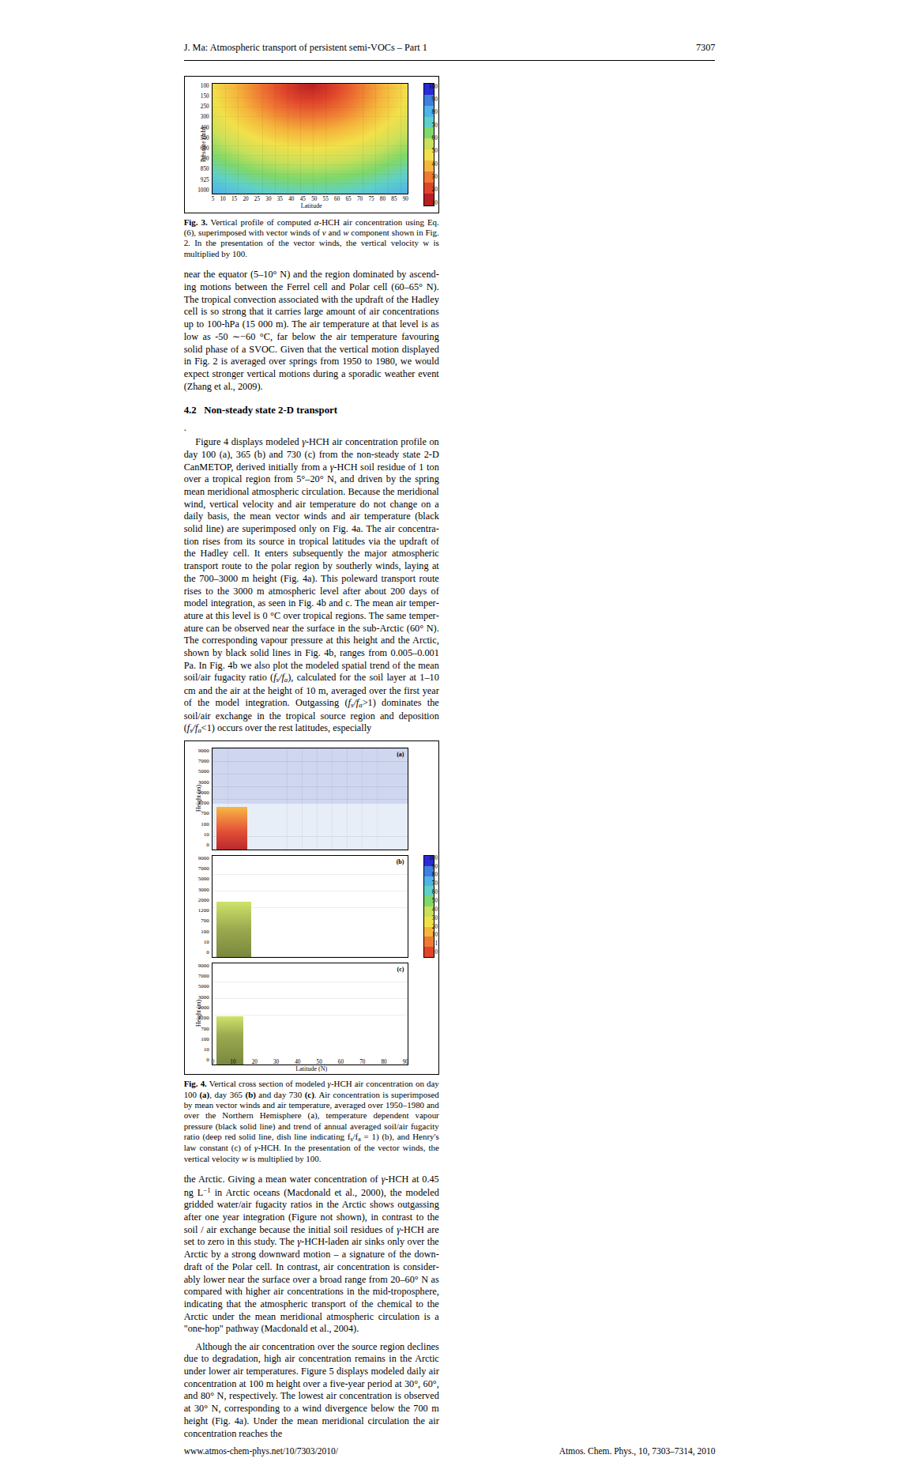J. Ma: Atmospheric transport of persistent semi-VOCs – Part 1
7307
1001502503004005006007008509251000
Pressure (mb)
100908070605040302010
51015202530354045505560657075808590
Latitude
Fig. 3. Vertical profile of computed α-HCH air concentration using Eq. (6), superimposed with vector winds of v and w component shown in Fig. 2. In the presentation of the vector winds, the vertical velocity w is multiplied by 100.
near the equator (5–10° N) and the region dominated by ascending motions between the Ferrel cell and Polar cell (60–65° N). The tropical convection associated with the updraft of the Hadley cell is so strong that it carries large amount of air concentrations up to 100-hPa (15 000 m). The air temperature at that level is as low as -50 ∼−60 °C, far below the air temperature favouring solid phase of a SVOC. Given that the vertical motion displayed in Fig. 2 is averaged over springs from 1950 to 1980, we would expect stronger vertical motions during a sporadic weather event (Zhang et al., 2009).
4.2 Non-steady state 2-D transport
.
Figure 4 displays modeled γ-HCH air concentration profile on day 100 (a), 365 (b) and 730 (c) from the non-steady state 2-D CanMETOP, derived initially from a γ-HCH soil residue of 1 ton over a tropical region from 5°–20° N, and driven by the spring mean meridional atmospheric circulation. Because the meridional wind, vertical velocity and air temperature do not change on a daily basis, the mean vector winds and air temperature (black solid line) are superimposed only on Fig. 4a. The air concentration rises from its source in tropical latitudes via the updraft of the Hadley cell. It enters subsequently the major atmospheric transport route to the polar region by southerly winds, laying at the 700–3000 m height (Fig. 4a). This poleward transport route rises to the 3000 m atmospheric level after about 200 days of model integration, as seen in Fig. 4b and c. The mean air temperature at this level is 0 °C over tropical regions. The same temperature can be observed near the surface in the sub-Arctic (60° N). The corresponding vapour pressure at this height and the Arctic, shown by black solid lines in Fig. 4b, ranges from 0.005–0.001 Pa. In Fig. 4b we also plot the modeled spatial trend of the mean soil/air fugacity ratio (fs/fa), calculated for the soil layer at 1–10 cm and the air at the height of 10 m, averaged over the first year of the model integration. Outgassing (fs/fa>1) dominates the soil/air exchange in the tropical source region and deposition (fs/fa<1) occurs over the rest latitudes, especially
900070005000300020001200700100100
Height (m)
(a)
900070005000300020001200700100100
(b)
900070005000300020001200700100100
Height (m)
(c)
10090807060504030201010
0102030405060708090
Latitude (N)
Fig. 4. Vertical cross section of modeled γ-HCH air concentration on day 100 (a), day 365 (b) and day 730 (c). Air concentration is superimposed by mean vector winds and air temperature, averaged over 1950–1980 and over the Northern Hemisphere (a), temperature dependent vapour pressure (black solid line) and trend of annual averaged soil/air fugacity ratio (deep red solid line, dish line indicating fs/fa = 1) (b), and Henry's law constant (c) of γ-HCH. In the presentation of the vector winds, the vertical velocity w is multiplied by 100.
the Arctic. Giving a mean water concentration of γ-HCH at 0.45 ng L−1 in Arctic oceans (Macdonald et al., 2000), the modeled gridded water/air fugacity ratios in the Arctic shows outgassing after one year integration (Figure not shown), in contrast to the soil / air exchange because the initial soil residues of γ-HCH are set to zero in this study. The γ-HCH-laden air sinks only over the Arctic by a strong downward motion – a signature of the downdraft of the Polar cell. In contrast, air concentration is considerably lower near the surface over a broad range from 20–60° N as compared with higher air concentrations in the mid-troposphere, indicating that the atmospheric transport of the chemical to the Arctic under the mean meridional atmospheric circulation is a "one-hop" pathway (Macdonald et al., 2004).
Although the air concentration over the source region declines due to degradation, high air concentration remains in the Arctic under lower air temperatures. Figure 5 displays modeled daily air concentration at 100 m height over a five-year period at 30°, 60°, and 80° N, respectively. The lowest air concentration is observed at 30° N, corresponding to a wind divergence below the 700 m height (Fig. 4a). Under the mean meridional circulation the air concentration reaches the
www.atmos-chem-phys.net/10/7303/2010/
Atmos. Chem. Phys., 10, 7303–7314, 2010